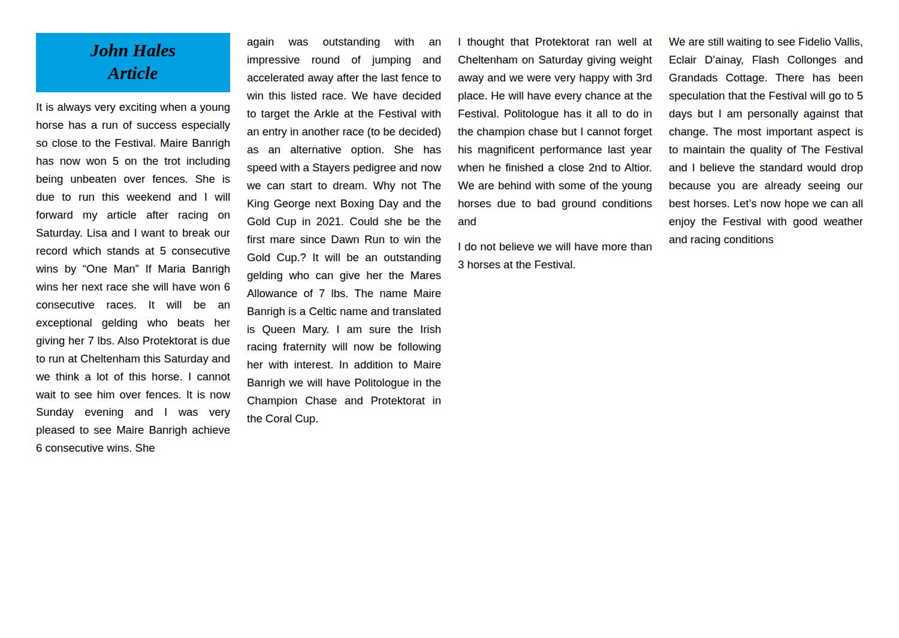John Hales
Article
It is always very exciting when a young horse has a run of success especially so close to the Festival. Maire Banrigh has now won 5 on the trot including being unbeaten over fences. She is due to run this weekend and I will forward my article after racing on Saturday. Lisa and I want to break our record which stands at 5 consecutive wins by “One Man” If Maria Banrigh wins her next race she will have won 6 consecutive races. It will be an exceptional gelding who beats her giving her 7 lbs. Also Protektorat is due to run at Cheltenham this Saturday and we think a lot of this horse. I cannot wait to see him over fences. It is now Sunday evening and I was very pleased to see Maire Banrigh achieve 6 consecutive wins. She
again was outstanding with an impressive round of jumping and accelerated away after the last fence to win this listed race. We have decided to target the Arkle at the Festival with an entry in another race (to be decided) as an alternative option. She has speed with a Stayers pedigree and now we can start to dream. Why not The King George next Boxing Day and the Gold Cup in 2021. Could she be the first mare since Dawn Run to win the Gold Cup.? It will be an outstanding gelding who can give her the Mares Allowance of 7 lbs. The name Maire Banrigh is a Celtic name and translated is Queen Mary. I am sure the Irish racing fraternity will now be following her with interest. In addition to Maire Banrigh we will have Politologue in the Champion Chase and Protektorat in the Coral Cup.
I thought that Protektorat ran well at Cheltenham on Saturday giving weight away and we were very happy with 3rd place. He will have every chance at the Festival. Politologue has it all to do in the champion chase but I cannot forget his magnificent performance last year when he finished a close 2nd to Altior. We are behind with some of the young horses due to bad ground conditions and
I do not believe we will have more than 3 horses at the Festival.
We are still waiting to see Fidelio Vallis, Eclair D’ainay, Flash Collonges and Grandads Cottage. There has been speculation that the Festival will go to 5 days but I am personally against that change. The most important aspect is to maintain the quality of The Festival and I believe the standard would drop because you are already seeing our best horses. Let’s now hope we can all enjoy the Festival with good weather and racing conditions